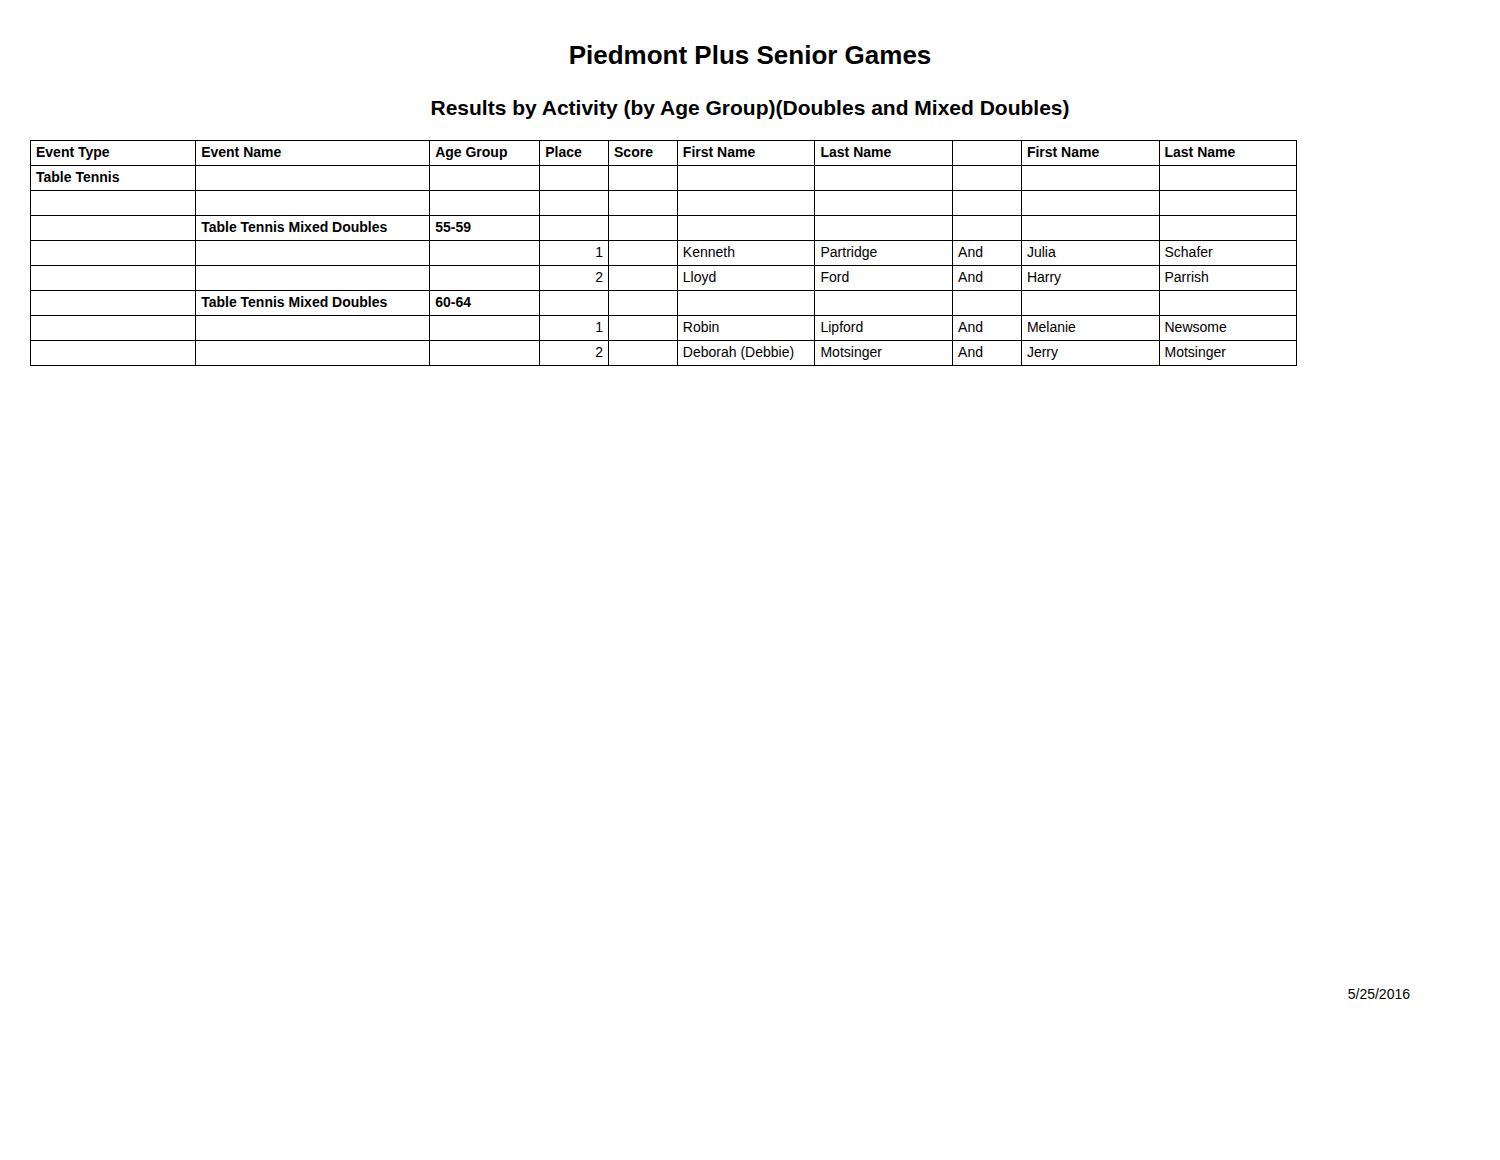Piedmont Plus Senior Games
Results by Activity (by Age Group)(Doubles and Mixed Doubles)
| Event Type | Event Name | Age Group | Place | Score | First Name | Last Name | | First Name | Last Name |
| --- | --- | --- | --- | --- | --- | --- | --- | --- | --- |
| Table Tennis | | | | | | | | | |
| | Table Tennis Mixed Doubles | 55-59 | | | | | | | |
| | | | 1 | | Kenneth | Partridge | And | Julia | Schafer |
| | | | 2 | | Lloyd | Ford | And | Harry | Parrish |
| | Table Tennis Mixed Doubles | 60-64 | | | | | | | |
| | | | 1 | | Robin | Lipford | And | Melanie | Newsome |
| | | | 2 | | Deborah (Debbie) | Motsinger | And | Jerry | Motsinger |
5/25/2016